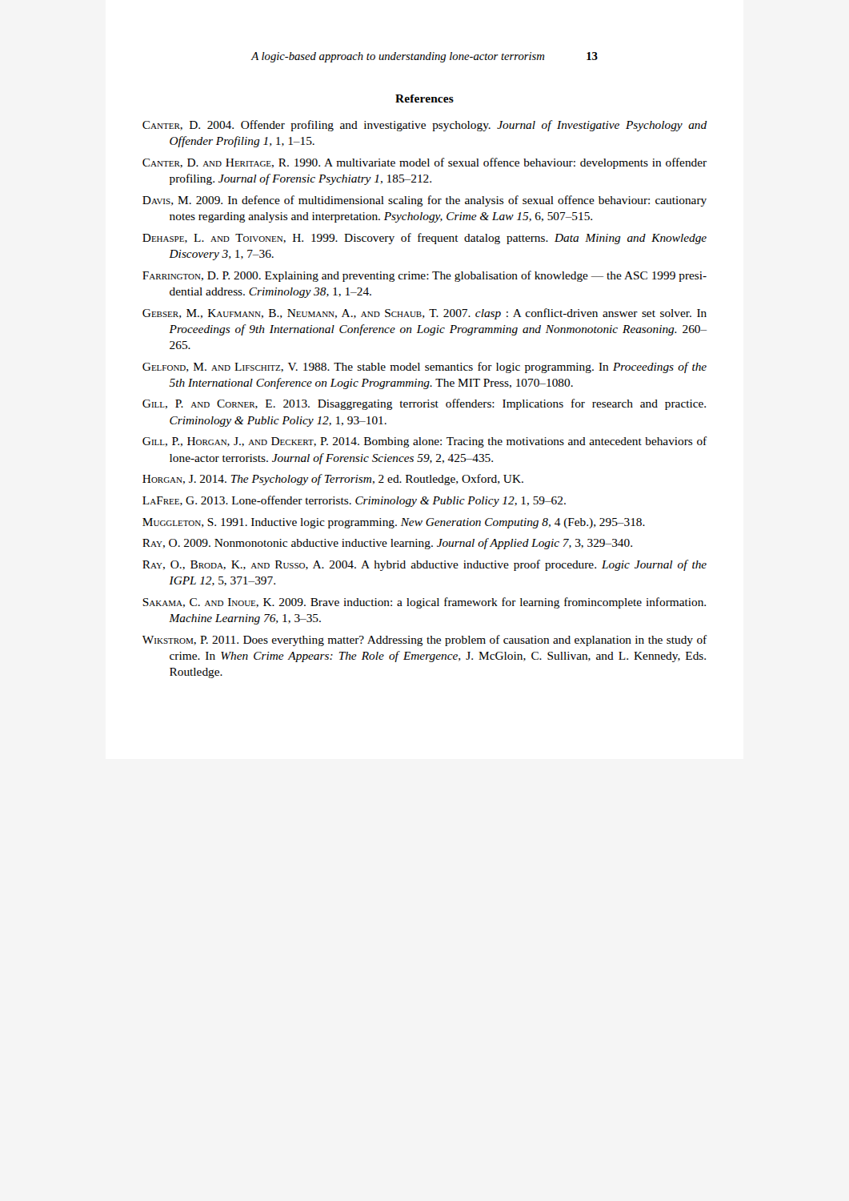A logic-based approach to understanding lone-actor terrorism 13
References
Canter, D. 2004. Offender profiling and investigative psychology. Journal of Investigative Psychology and Offender Profiling 1, 1, 1–15.
Canter, D. and Heritage, R. 1990. A multivariate model of sexual offence behaviour: developments in offender profiling. Journal of Forensic Psychiatry 1, 185–212.
Davis, M. 2009. In defence of multidimensional scaling for the analysis of sexual offence behaviour: cautionary notes regarding analysis and interpretation. Psychology, Crime & Law 15, 6, 507–515.
Dehaspe, L. and Toivonen, H. 1999. Discovery of frequent datalog patterns. Data Mining and Knowledge Discovery 3, 1, 7–36.
Farrington, D. P. 2000. Explaining and preventing crime: The globalisation of knowledge — the ASC 1999 presidential address. Criminology 38, 1, 1–24.
Gebser, M., Kaufmann, B., Neumann, A., and Schaub, T. 2007. clasp : A conflict-driven answer set solver. In Proceedings of 9th International Conference on Logic Programming and Nonmonotonic Reasoning. 260–265.
Gelfond, M. and Lifschitz, V. 1988. The stable model semantics for logic programming. In Proceedings of the 5th International Conference on Logic Programming. The MIT Press, 1070–1080.
Gill, P. and Corner, E. 2013. Disaggregating terrorist offenders: Implications for research and practice. Criminology & Public Policy 12, 1, 93–101.
Gill, P., Horgan, J., and Deckert, P. 2014. Bombing alone: Tracing the motivations and antecedent behaviors of lone-actor terrorists. Journal of Forensic Sciences 59, 2, 425–435.
Horgan, J. 2014. The Psychology of Terrorism, 2 ed. Routledge, Oxford, UK.
LaFree, G. 2013. Lone-offender terrorists. Criminology & Public Policy 12, 1, 59–62.
Muggleton, S. 1991. Inductive logic programming. New Generation Computing 8, 4 (Feb.), 295–318.
Ray, O. 2009. Nonmonotonic abductive inductive learning. Journal of Applied Logic 7, 3, 329–340.
Ray, O., Broda, K., and Russo, A. 2004. A hybrid abductive inductive proof procedure. Logic Journal of the IGPL 12, 5, 371–397.
Sakama, C. and Inoue, K. 2009. Brave induction: a logical framework for learning fromincomplete information. Machine Learning 76, 1, 3–35.
Wikstrom, P. 2011. Does everything matter? Addressing the problem of causation and explanation in the study of crime. In When Crime Appears: The Role of Emergence, J. McGloin, C. Sullivan, and L. Kennedy, Eds. Routledge.